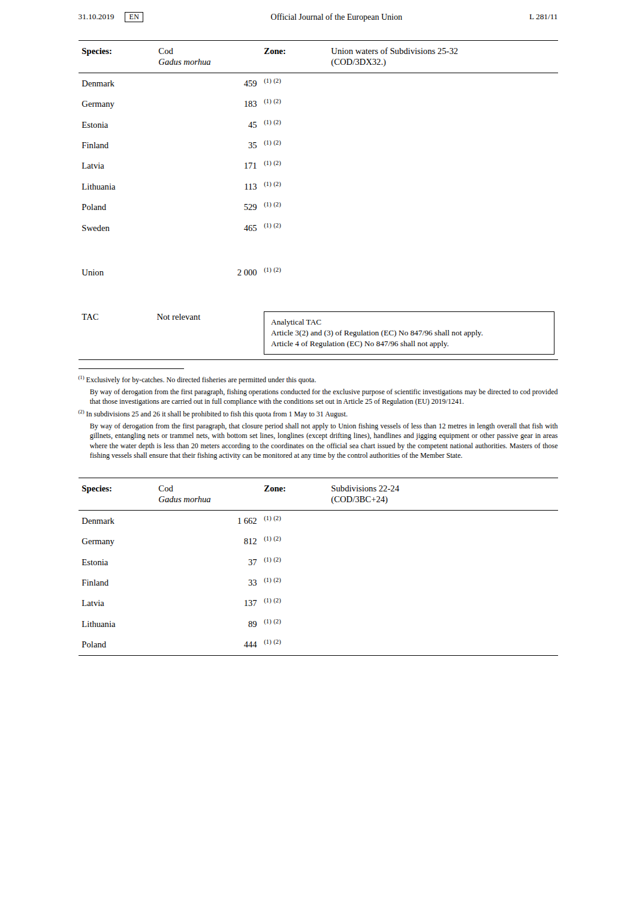31.10.2019 EN Official Journal of the European Union L 281/11
| Species: | Cod Gadus morhua | Zone: | Union waters of Subdivisions 25-32 (COD/3DX32.) |
| Denmark | 459 | (1) (2) | |
| Germany | 183 | (1) (2) | |
| Estonia | 45 | (1) (2) | |
| Finland | 35 | (1) (2) | |
| Latvia | 171 | (1) (2) | |
| Lithuania | 113 | (1) (2) | |
| Poland | 529 | (1) (2) | |
| Sweden | 465 | (1) (2) | |
| Union | 2 000 | (1) (2) | |
| TAC | Not relevant | Analytical TAC Article 3(2) and (3) of Regulation (EC) No 847/96 shall not apply. Article 4 of Regulation (EC) No 847/96 shall not apply. |
(1) Exclusively for by-catches. No directed fisheries are permitted under this quota.
By way of derogation from the first paragraph, fishing operations conducted for the exclusive purpose of scientific investigations may be directed to cod provided that those investigations are carried out in full compliance with the conditions set out in Article 25 of Regulation (EU) 2019/1241.
(2) In subdivisions 25 and 26 it shall be prohibited to fish this quota from 1 May to 31 August.
By way of derogation from the first paragraph, that closure period shall not apply to Union fishing vessels of less than 12 metres in length overall that fish with gillnets, entangling nets or trammel nets, with bottom set lines, longlines (except drifting lines), handlines and jigging equipment or other passive gear in areas where the water depth is less than 20 meters according to the coordinates on the official sea chart issued by the competent national authorities. Masters of those fishing vessels shall ensure that their fishing activity can be monitored at any time by the control authorities of the Member State.
| Species: | Cod Gadus morhua | Zone: | Subdivisions 22-24 (COD/3BC+24) |
| Denmark | 1 662 | (1) (2) | |
| Germany | 812 | (1) (2) | |
| Estonia | 37 | (1) (2) | |
| Finland | 33 | (1) (2) | |
| Latvia | 137 | (1) (2) | |
| Lithuania | 89 | (1) (2) | |
| Poland | 444 | (1) (2) | |